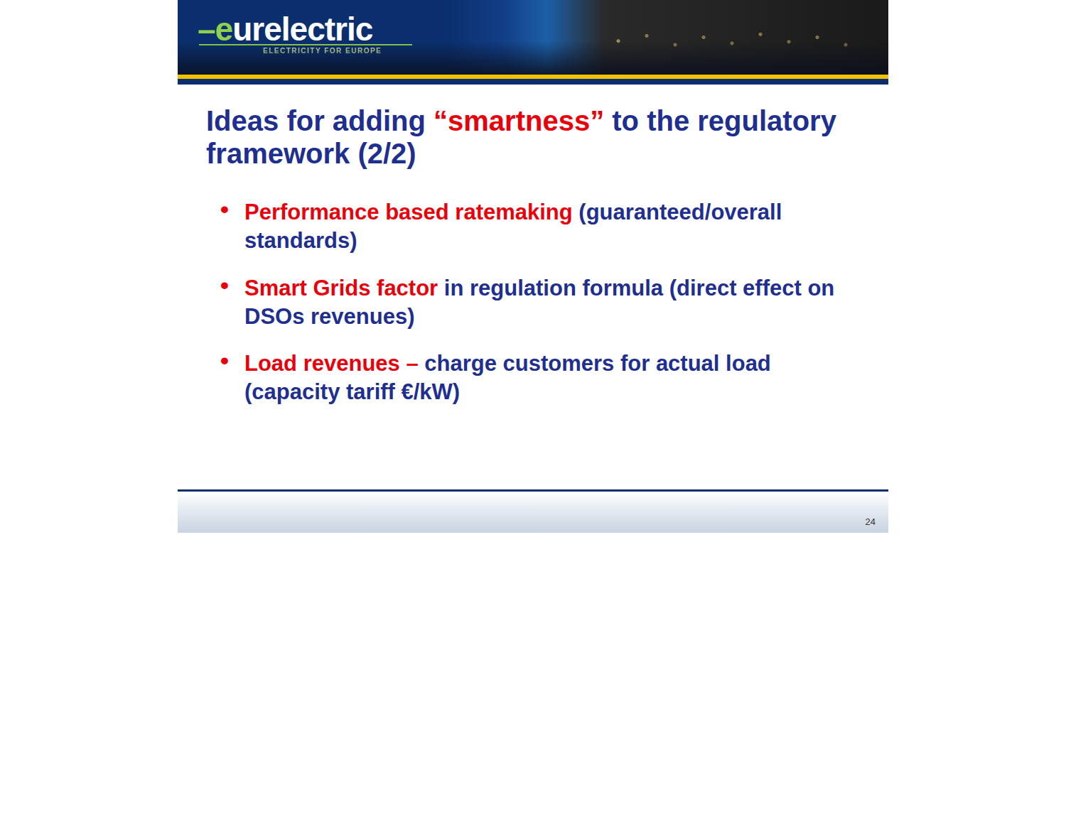–eurelectric
ELECTRICITY FOR EUROPE
Ideas for adding “smartness” to the regulatory framework (2/2)
Performance based ratemaking (guaranteed/overall standards)
Smart Grids factor in regulation formula (direct effect on DSOs revenues)
Load revenues – charge customers for actual load (capacity tariff €/kW)
24